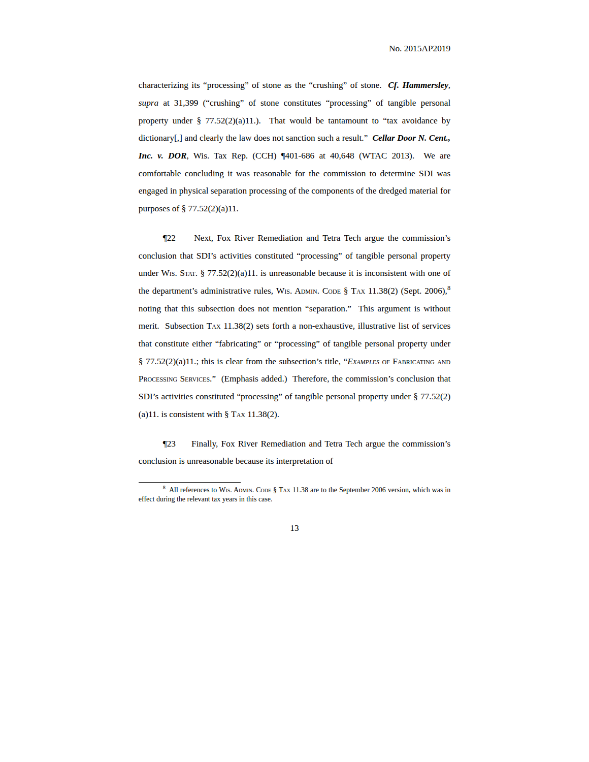No. 2015AP2019
characterizing its “processing” of stone as the “crushing” of stone. Cf. Hammersley, supra at 31,399 (“crushing” of stone constitutes “processing” of tangible personal property under § 77.52(2)(a)11.). That would be tantamount to “tax avoidance by dictionary[,] and clearly the law does not sanction such a result.” Cellar Door N. Cent., Inc. v. DOR, Wis. Tax Rep. (CCH) ¶401-686 at 40,648 (WTAC 2013). We are comfortable concluding it was reasonable for the commission to determine SDI was engaged in physical separation processing of the components of the dredged material for purposes of § 77.52(2)(a)11.
¶22 Next, Fox River Remediation and Tetra Tech argue the commission’s conclusion that SDI’s activities constituted “processing” of tangible personal property under Wis. Stat. § 77.52(2)(a)11. is unreasonable because it is inconsistent with one of the department’s administrative rules, Wis. Admin. Code § Tax 11.38(2) (Sept. 2006),8 noting that this subsection does not mention “separation.” This argument is without merit. Subsection Tax 11.38(2) sets forth a non-exhaustive, illustrative list of services that constitute either “fabricating” or “processing” of tangible personal property under § 77.52(2)(a)11.; this is clear from the subsection’s title, “Examples of Fabricating and Processing Services.” (Emphasis added.) Therefore, the commission’s conclusion that SDI’s activities constituted “processing” of tangible personal property under § 77.52(2)(a)11. is consistent with § Tax 11.38(2).
¶23 Finally, Fox River Remediation and Tetra Tech argue the commission’s conclusion is unreasonable because its interpretation of
8 All references to Wis. Admin. Code § Tax 11.38 are to the September 2006 version, which was in effect during the relevant tax years in this case.
13